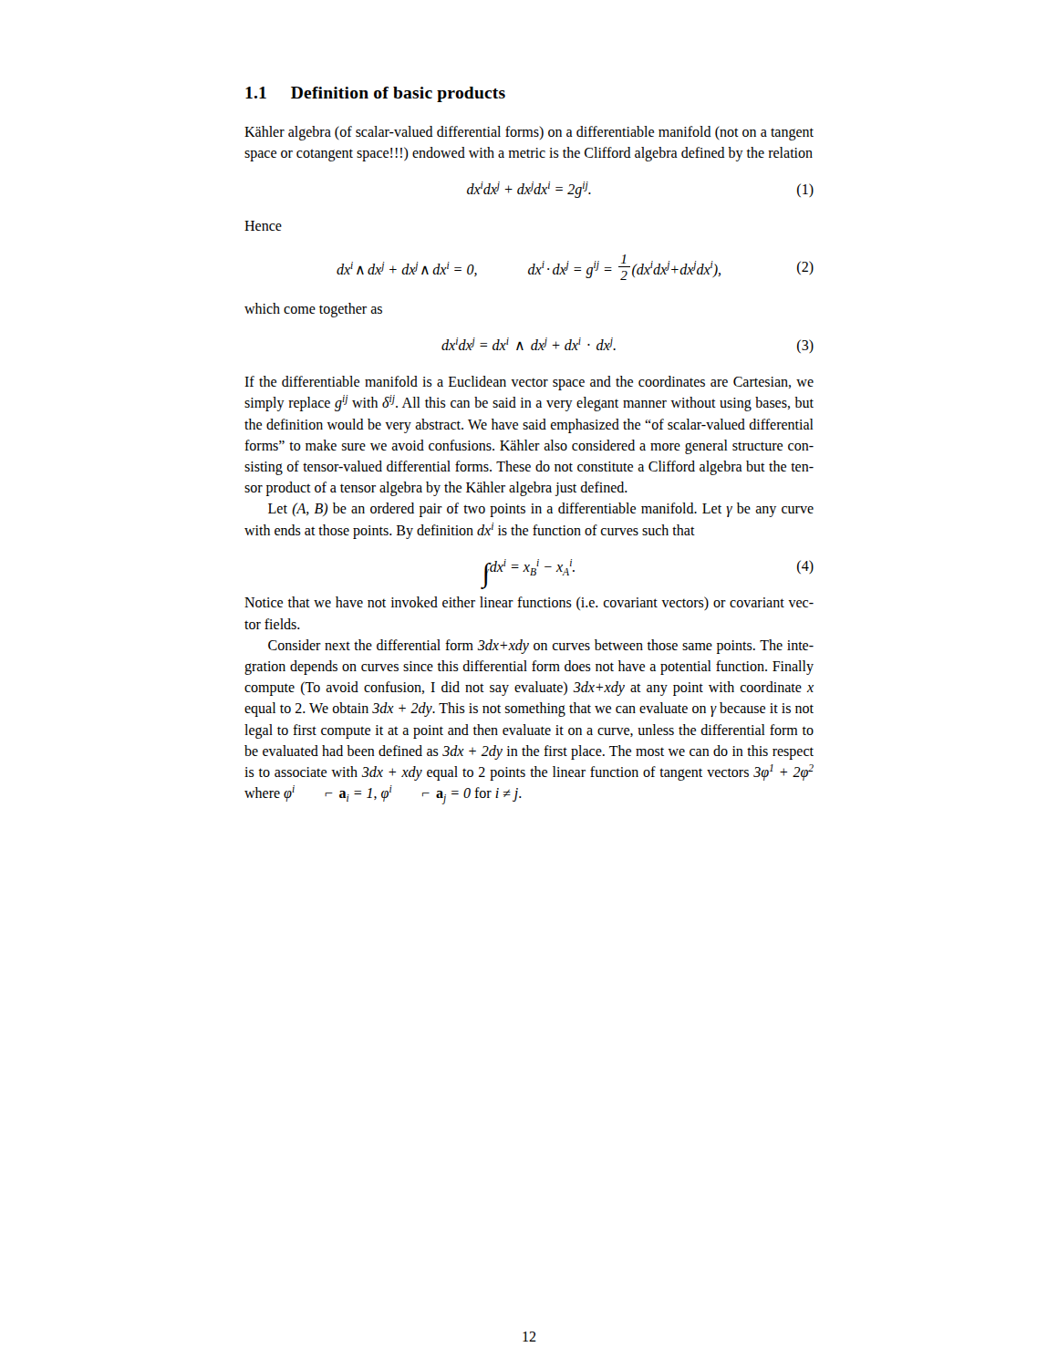1.1 Definition of basic products
Kähler algebra (of scalar-valued differential forms) on a differentiable manifold (not on a tangent space or cotangent space!!!) endowed with a metric is the Clifford algebra defined by the relation
dxidxj + dxjdxi = 2gij. (1)
Hence
dxi∧dxj + dxj∧dxi = 0, dxi·dxj = gij = 12(dxidxj+dxjdxi), (2)
which come together as
dxidxj = dxi ∧ dxj + dxi · dxj. (3)
If the differentiable manifold is a Euclidean vector space and the coordinates are Cartesian, we simply replace gij with δij. All this can be said in a very elegant manner without using bases, but the definition would be very abstract. We have said emphasized the “of scalar-valued differential forms” to make sure we avoid confusions. Kähler also considered a more general structure consisting of tensor-valued differential forms. These do not constitute a Clifford algebra but the tensor product of a tensor algebra by the Kähler algebra just defined.
Let (A, B) be an ordered pair of two points in a differentiable manifold. Let γ be any curve with ends at those points. By definition dxi is the function of curves such that
∫γ dxi = xBi − xAi. (4)
Notice that we have not invoked either linear functions (i.e. covariant vectors) or covariant vector fields.
Consider next the differential form 3dx+xdy on curves between those same points. The integration depends on curves since this differential form does not have a potential function. Finally compute (To avoid confusion, I did not say evaluate) 3dx+xdy at any point with coordinate x equal to 2. We obtain 3dx + 2dy. This is not something that we can evaluate on γ because it is not legal to first compute it at a point and then evaluate it on a curve, unless the differential form to be evaluated had been defined as 3dx + 2dy in the first place. The most we can do in this respect is to associate with 3dx + xdy equal to 2 points the linear function of tangent vectors 3φ1 + 2φ2 where φi ⌐ ai = 1, φi ⌐ aj = 0 for i ≠ j.
12